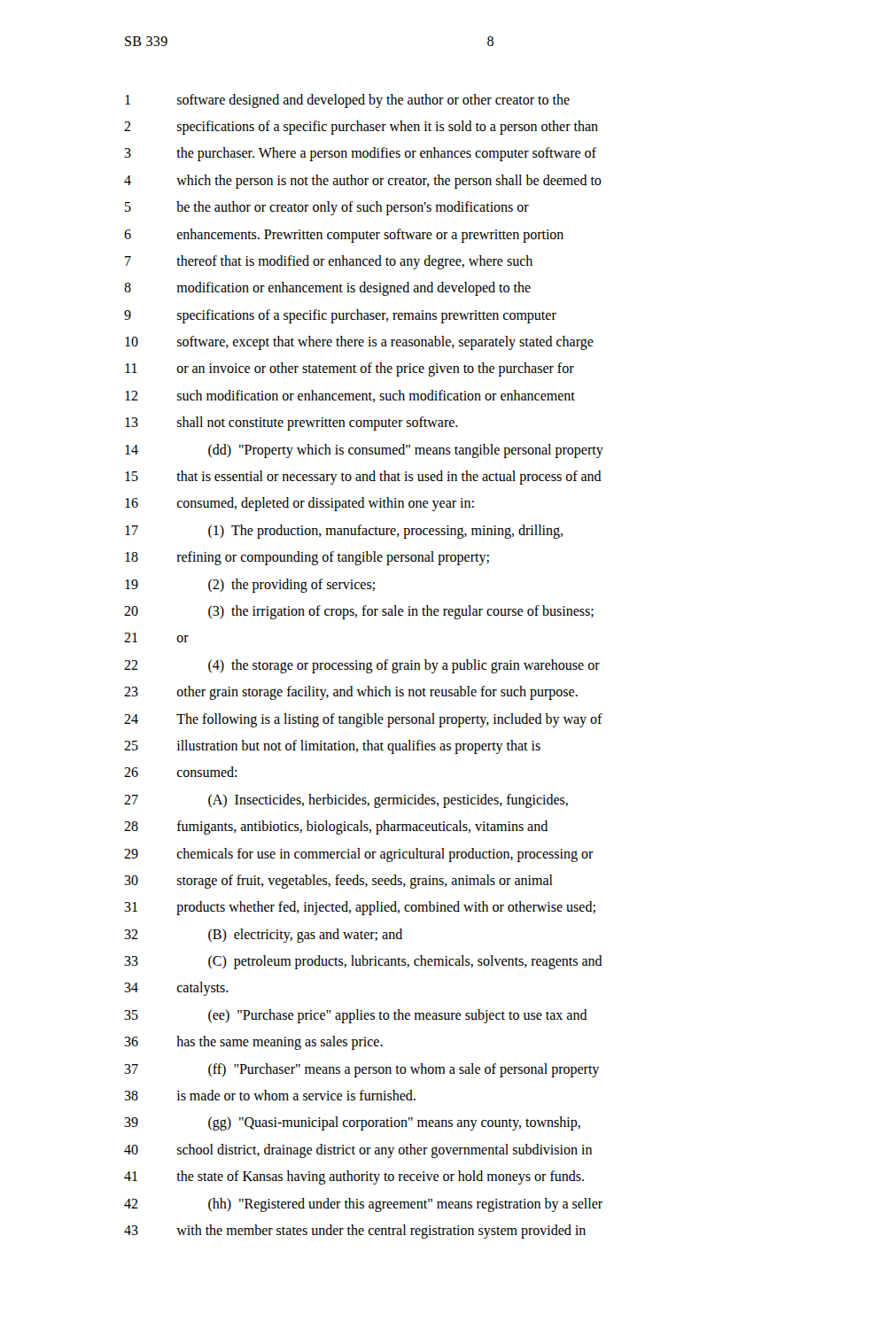SB 339 8
1
software designed and developed by the author or other creator to the
2
specifications of a specific purchaser when it is sold to a person other than
3
the purchaser. Where a person modifies or enhances computer software of
4
which the person is not the author or creator, the person shall be deemed to
5
be the author or creator only of such person's modifications or
6
enhancements. Prewritten computer software or a prewritten portion
7
thereof that is modified or enhanced to any degree, where such
8
modification or enhancement is designed and developed to the
9
specifications of a specific purchaser, remains prewritten computer
10
software, except that where there is a reasonable, separately stated charge
11
or an invoice or other statement of the price given to the purchaser for
12
such modification or enhancement, such modification or enhancement
13
shall not constitute prewritten computer software.
14
(dd) "Property which is consumed" means tangible personal property
15
that is essential or necessary to and that is used in the actual process of and
16
consumed, depleted or dissipated within one year in:
17
(1) The production, manufacture, processing, mining, drilling,
18
refining or compounding of tangible personal property;
19
(2) the providing of services;
20
(3) the irrigation of crops, for sale in the regular course of business;
21
or
22
(4) the storage or processing of grain by a public grain warehouse or
23
other grain storage facility, and which is not reusable for such purpose.
24
The following is a listing of tangible personal property, included by way of
25
illustration but not of limitation, that qualifies as property that is
26
consumed:
27
(A) Insecticides, herbicides, germicides, pesticides, fungicides,
28
fumigants, antibiotics, biologicals, pharmaceuticals, vitamins and
29
chemicals for use in commercial or agricultural production, processing or
30
storage of fruit, vegetables, feeds, seeds, grains, animals or animal
31
products whether fed, injected, applied, combined with or otherwise used;
32
(B) electricity, gas and water; and
33
(C) petroleum products, lubricants, chemicals, solvents, reagents and
34
catalysts.
35
(ee) "Purchase price" applies to the measure subject to use tax and
36
has the same meaning as sales price.
37
(ff) "Purchaser" means a person to whom a sale of personal property
38
is made or to whom a service is furnished.
39
(gg) "Quasi-municipal corporation" means any county, township,
40
school district, drainage district or any other governmental subdivision in
41
the state of Kansas having authority to receive or hold moneys or funds.
42
(hh) "Registered under this agreement" means registration by a seller
43
with the member states under the central registration system provided in